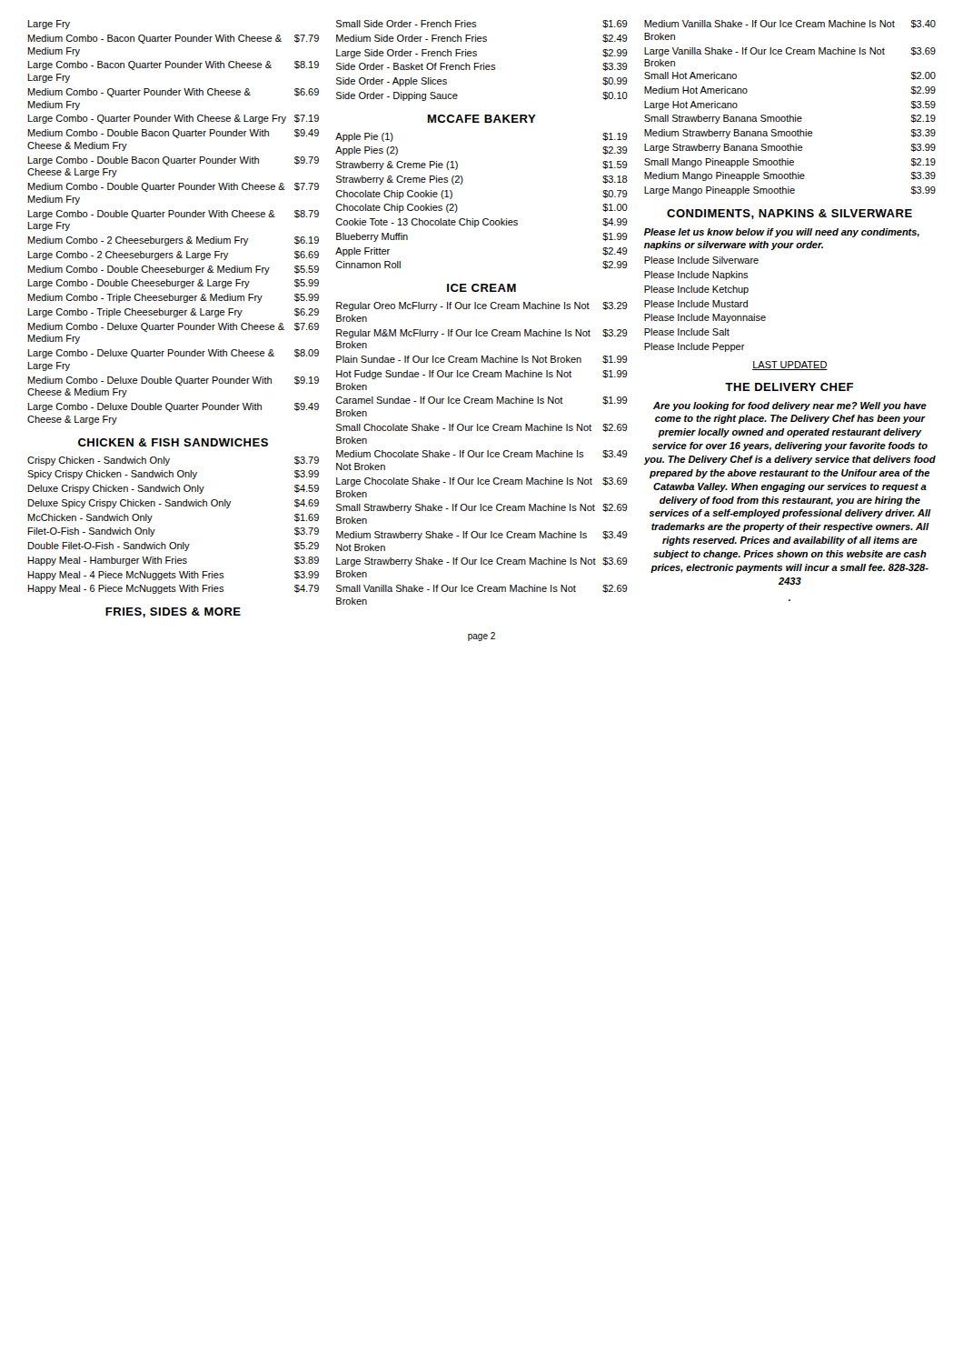Large Fry
Medium Combo - Bacon Quarter Pounder With Cheese & Medium Fry$7.79
Large Combo - Bacon Quarter Pounder With Cheese & Large Fry$8.19
Medium Combo - Quarter Pounder With Cheese & Medium Fry$6.69
Large Combo - Quarter Pounder With Cheese & Large Fry$7.19
Medium Combo - Double Bacon Quarter Pounder With Cheese & Medium Fry$9.49
Large Combo - Double Bacon Quarter Pounder With Cheese & Large Fry$9.79
Medium Combo - Double Quarter Pounder With Cheese & Medium Fry$7.79
Large Combo - Double Quarter Pounder With Cheese & Large Fry$8.79
Medium Combo - 2 Cheeseburgers & Medium Fry$6.19
Large Combo - 2 Cheeseburgers & Large Fry$6.69
Medium Combo - Double Cheeseburger & Medium Fry$5.59
Large Combo - Double Cheeseburger & Large Fry$5.99
Medium Combo - Triple Cheeseburger & Medium Fry$5.99
Large Combo - Triple Cheeseburger & Large Fry$6.29
Medium Combo - Deluxe Quarter Pounder With Cheese & Medium Fry$7.69
Large Combo - Deluxe Quarter Pounder With Cheese & Large Fry$8.09
Medium Combo - Deluxe Double Quarter Pounder With Cheese & Medium Fry$9.19
Large Combo - Deluxe Double Quarter Pounder With Cheese & Large Fry$9.49
Chicken & Fish Sandwiches
Crispy Chicken - Sandwich Only$3.79
Spicy Crispy Chicken - Sandwich Only$3.99
Deluxe Crispy Chicken - Sandwich Only$4.59
Deluxe Spicy Crispy Chicken - Sandwich Only$4.69
McChicken - Sandwich Only$1.69
Filet-O-Fish - Sandwich Only$3.79
Double Filet-O-Fish - Sandwich Only$5.29
Happy Meal - Hamburger With Fries$3.89
Happy Meal - 4 Piece McNuggets With Fries$3.99
Happy Meal - 6 Piece McNuggets With Fries$4.79
Fries, Sides & More
Small Side Order - French Fries$1.69
Medium Side Order - French Fries$2.49
Large Side Order - French Fries$2.99
Side Order - Basket Of French Fries$3.39
Side Order - Apple Slices$0.99
Side Order - Dipping Sauce$0.10
McCafe Bakery
Apple Pie (1)$1.19
Apple Pies (2)$2.39
Strawberry & Creme Pie (1)$1.59
Strawberry & Creme Pies (2)$3.18
Chocolate Chip Cookie (1)$0.79
Chocolate Chip Cookies (2)$1.00
Cookie Tote - 13 Chocolate Chip Cookies$4.99
Blueberry Muffin$1.99
Apple Fritter$2.49
Cinnamon Roll$2.99
Ice Cream
Regular Oreo McFlurry - If Our Ice Cream Machine Is Not Broken$3.29
Regular M&M McFlurry - If Our Ice Cream Machine Is Not Broken$3.29
Plain Sundae - If Our Ice Cream Machine Is Not Broken$1.99
Hot Fudge Sundae - If Our Ice Cream Machine Is Not Broken$1.99
Caramel Sundae - If Our Ice Cream Machine Is Not Broken$1.99
Small Chocolate Shake - If Our Ice Cream Machine Is Not Broken$2.69
Medium Chocolate Shake - If Our Ice Cream Machine Is Not Broken$3.49
Large Chocolate Shake - If Our Ice Cream Machine Is Not Broken$3.69
Small Strawberry Shake - If Our Ice Cream Machine Is Not Broken$2.69
Medium Strawberry Shake - If Our Ice Cream Machine Is Not Broken$3.49
Large Strawberry Shake - If Our Ice Cream Machine Is Not Broken$3.69
Small Vanilla Shake - If Our Ice Cream Machine Is Not Broken$2.69
Medium Vanilla Shake - If Our Ice Cream Machine Is Not Broken$3.40
Large Vanilla Shake - If Our Ice Cream Machine Is Not Broken$3.69
Small Hot Americano$2.00
Medium Hot Americano$2.99
Large Hot Americano$3.59
Small Strawberry Banana Smoothie$2.19
Medium Strawberry Banana Smoothie$3.39
Large Strawberry Banana Smoothie$3.99
Small Mango Pineapple Smoothie$2.19
Medium Mango Pineapple Smoothie$3.39
Large Mango Pineapple Smoothie$3.99
Condiments, Napkins & Silverware
Please let us know below if you will need any condiments, napkins or silverware with your order.
Please Include Silverware
Please Include Napkins
Please Include Ketchup
Please Include Mustard
Please Include Mayonnaise
Please Include Salt
Please Include Pepper
LAST UPDATED
The Delivery Chef
Are you looking for food delivery near me? Well you have come to the right place. The Delivery Chef has been your premier locally owned and operated restaurant delivery service for over 16 years, delivering your favorite foods to you. The Delivery Chef is a delivery service that delivers food prepared by the above restaurant to the Unifour area of the Catawba Valley. When engaging our services to request a delivery of food from this restaurant, you are hiring the services of a self-employed professional delivery driver. All trademarks are the property of their respective owners. All rights reserved. Prices and availability of all items are subject to change. Prices shown on this website are cash prices, electronic payments will incur a small fee. 828-328-2433
.
page 2